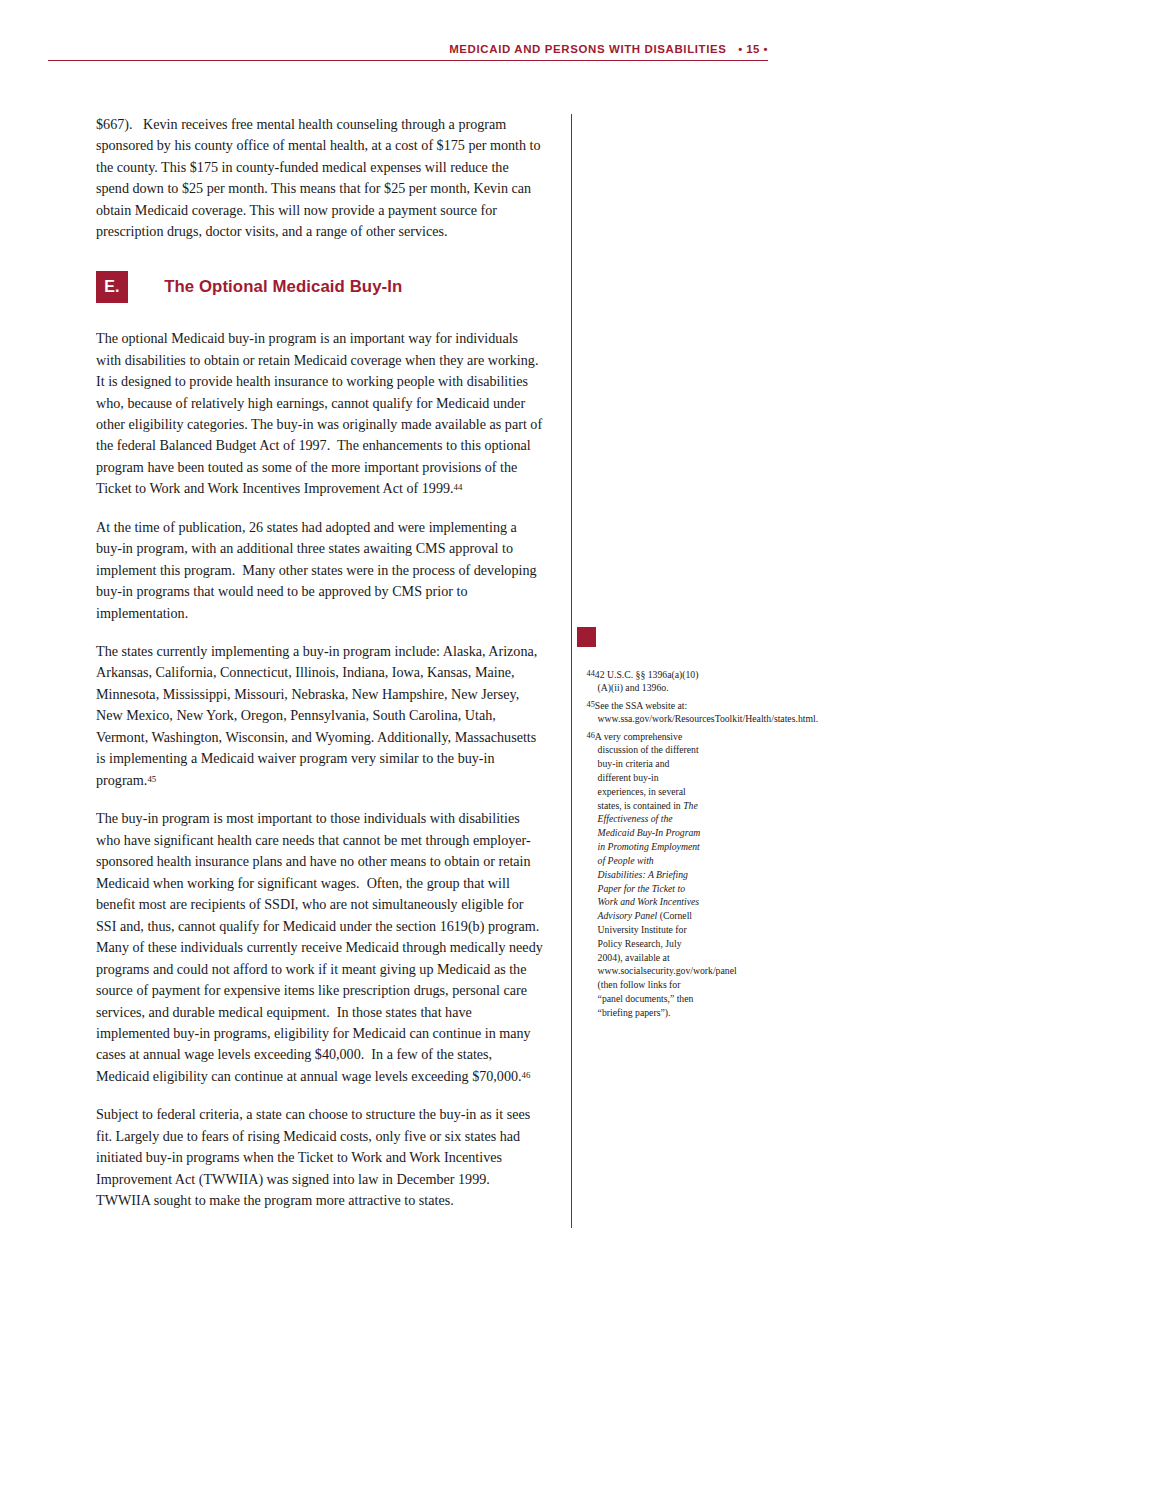Medicaid and Persons with Disabilities • 15 •
$667). Kevin receives free mental health counseling through a program sponsored by his county office of mental health, at a cost of $175 per month to the county. This $175 in county-funded medical expenses will reduce the spend down to $25 per month. This means that for $25 per month, Kevin can obtain Medicaid coverage. This will now provide a payment source for prescription drugs, doctor visits, and a range of other services.
E.
The Optional Medicaid Buy-In
The optional Medicaid buy-in program is an important way for individuals with disabilities to obtain or retain Medicaid coverage when they are working. It is designed to provide health insurance to working people with disabilities who, because of relatively high earnings, cannot qualify for Medicaid under other eligibility categories. The buy-in was originally made available as part of the federal Balanced Budget Act of 1997. The enhancements to this optional program have been touted as some of the more important provisions of the Ticket to Work and Work Incentives Improvement Act of 1999.44
At the time of publication, 26 states had adopted and were implementing a buy-in program, with an additional three states awaiting CMS approval to implement this program. Many other states were in the process of developing buy-in programs that would need to be approved by CMS prior to implementation.
The states currently implementing a buy-in program include: Alaska, Arizona, Arkansas, California, Connecticut, Illinois, Indiana, Iowa, Kansas, Maine, Minnesota, Mississippi, Missouri, Nebraska, New Hampshire, New Jersey, New Mexico, New York, Oregon, Pennsylvania, South Carolina, Utah, Vermont, Washington, Wisconsin, and Wyoming. Additionally, Massachusetts is implementing a Medicaid waiver program very similar to the buy-in program.45
The buy-in program is most important to those individuals with disabilities who have significant health care needs that cannot be met through employer-sponsored health insurance plans and have no other means to obtain or retain Medicaid when working for significant wages. Often, the group that will benefit most are recipients of SSDI, who are not simultaneously eligible for SSI and, thus, cannot qualify for Medicaid under the section 1619(b) program. Many of these individuals currently receive Medicaid through medically needy programs and could not afford to work if it meant giving up Medicaid as the source of payment for expensive items like prescription drugs, personal care services, and durable medical equipment. In those states that have implemented buy-in programs, eligibility for Medicaid can continue in many cases at annual wage levels exceeding $40,000. In a few of the states, Medicaid eligibility can continue at annual wage levels exceeding $70,000.46
Subject to federal criteria, a state can choose to structure the buy-in as it sees fit. Largely due to fears of rising Medicaid costs, only five or six states had initiated buy-in programs when the Ticket to Work and Work Incentives Improvement Act (TWWIIA) was signed into law in December 1999. TWWIIA sought to make the program more attractive to states.
4442 U.S.C. §§ 1396a(a)(10)(A)(ii) and 1396o.
45See the SSA website at: www.ssa.gov/work/ResourcesToolkit/Health/states.html.
46A very comprehensive discussion of the different buy-in criteria and different buy-in experiences, in several states, is contained in The Effectiveness of the Medicaid Buy-In Program in Promoting Employment of People with Disabilities: A Briefing Paper for the Ticket to Work and Work Incentives Advisory Panel (Cornell University Institute for Policy Research, July 2004), available at www.socialsecurity.gov/work/panel (then follow links for “panel documents,” then “briefing papers”).